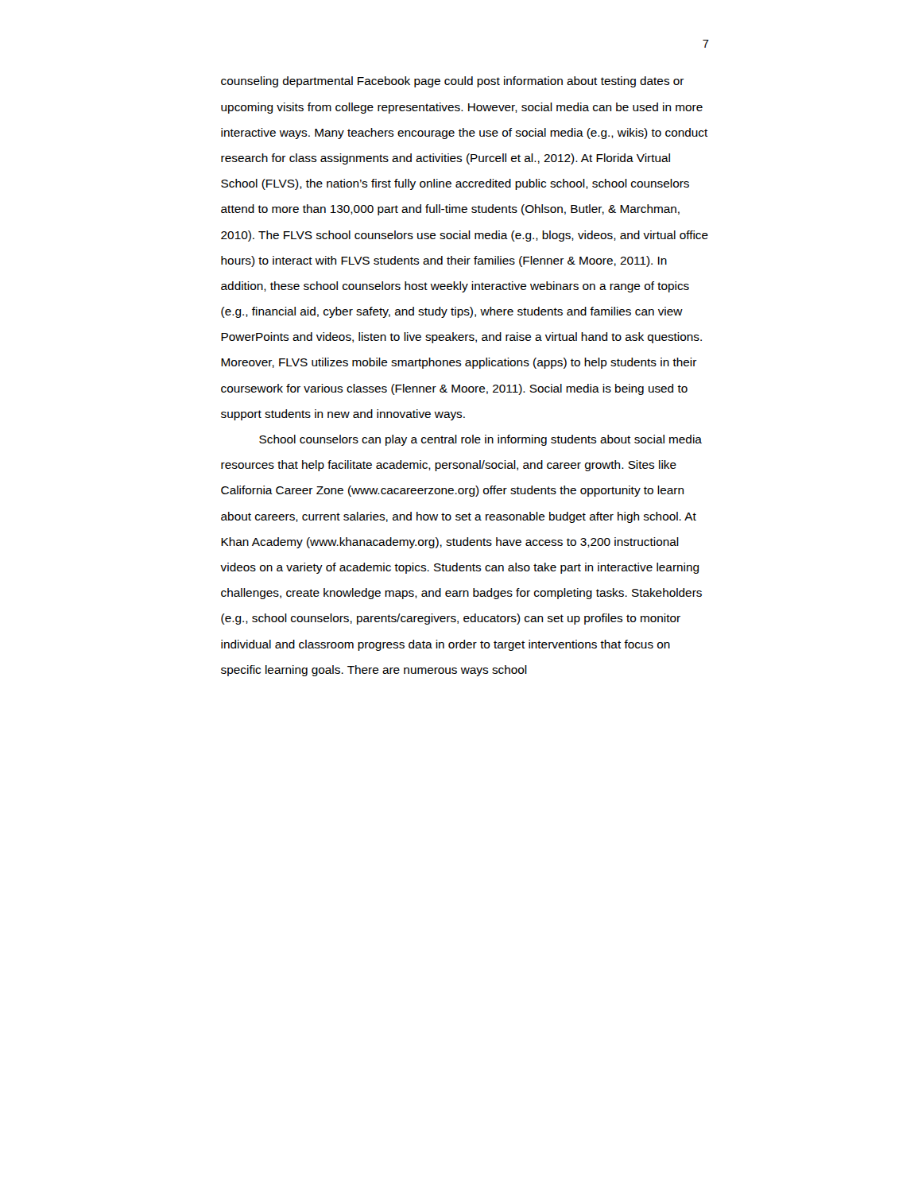7
counseling departmental Facebook page could post information about testing dates or upcoming visits from college representatives. However, social media can be used in more interactive ways. Many teachers encourage the use of social media (e.g., wikis) to conduct research for class assignments and activities (Purcell et al., 2012). At Florida Virtual School (FLVS), the nation’s first fully online accredited public school, school counselors attend to more than 130,000 part and full-time students (Ohlson, Butler, & Marchman, 2010). The FLVS school counselors use social media (e.g., blogs, videos, and virtual office hours) to interact with FLVS students and their families (Flenner & Moore, 2011). In addition, these school counselors host weekly interactive webinars on a range of topics (e.g., financial aid, cyber safety, and study tips), where students and families can view PowerPoints and videos, listen to live speakers, and raise a virtual hand to ask questions. Moreover, FLVS utilizes mobile smartphones applications (apps) to help students in their coursework for various classes (Flenner & Moore, 2011). Social media is being used to support students in new and innovative ways.
School counselors can play a central role in informing students about social media resources that help facilitate academic, personal/social, and career growth. Sites like California Career Zone (www.cacareerzone.org) offer students the opportunity to learn about careers, current salaries, and how to set a reasonable budget after high school. At Khan Academy (www.khanacademy.org), students have access to 3,200 instructional videos on a variety of academic topics. Students can also take part in interactive learning challenges, create knowledge maps, and earn badges for completing tasks. Stakeholders (e.g., school counselors, parents/caregivers, educators) can set up profiles to monitor individual and classroom progress data in order to target interventions that focus on specific learning goals. There are numerous ways school